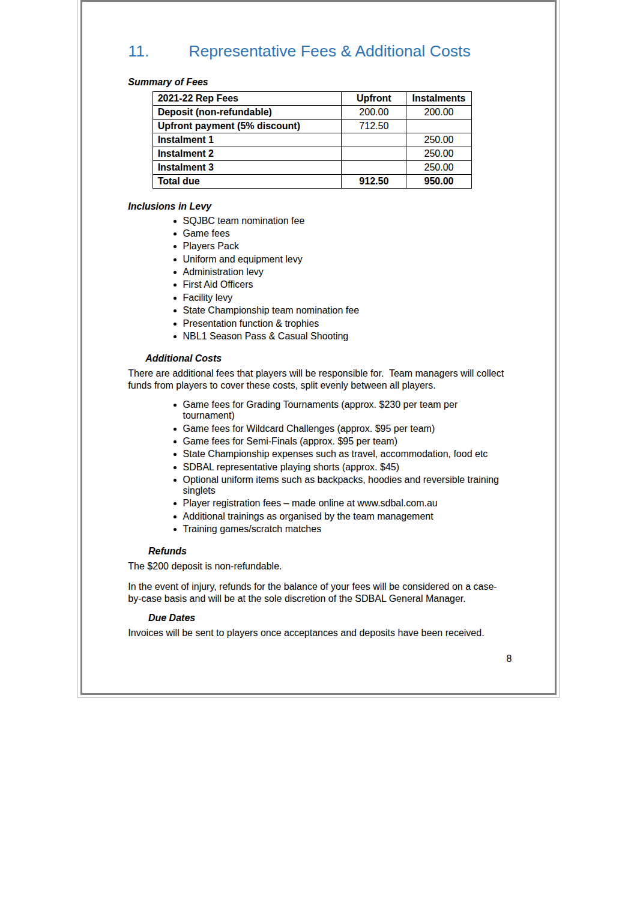11. Representative Fees & Additional Costs
Summary of Fees
| 2021-22 Rep Fees | Upfront | Instalments |
| --- | --- | --- |
| Deposit (non-refundable) | 200.00 | 200.00 |
| Upfront payment (5% discount) | 712.50 | |
| Instalment 1 | | 250.00 |
| Instalment 2 | | 250.00 |
| Instalment 3 | | 250.00 |
| Total due | 912.50 | 950.00 |
Inclusions in Levy
SQJBC team nomination fee
Game fees
Players Pack
Uniform and equipment levy
Administration levy
First Aid Officers
Facility levy
State Championship team nomination fee
Presentation function & trophies
NBL1 Season Pass & Casual Shooting
Additional Costs
There are additional fees that players will be responsible for. Team managers will collect funds from players to cover these costs, split evenly between all players.
Game fees for Grading Tournaments (approx. $230 per team per tournament)
Game fees for Wildcard Challenges (approx. $95 per team)
Game fees for Semi-Finals (approx. $95 per team)
State Championship expenses such as travel, accommodation, food etc
SDBAL representative playing shorts (approx. $45)
Optional uniform items such as backpacks, hoodies and reversible training singlets
Player registration fees – made online at www.sdbal.com.au
Additional trainings as organised by the team management
Training games/scratch matches
Refunds
The $200 deposit is non-refundable.
In the event of injury, refunds for the balance of your fees will be considered on a case-by-case basis and will be at the sole discretion of the SDBAL General Manager.
Due Dates
Invoices will be sent to players once acceptances and deposits have been received.
8